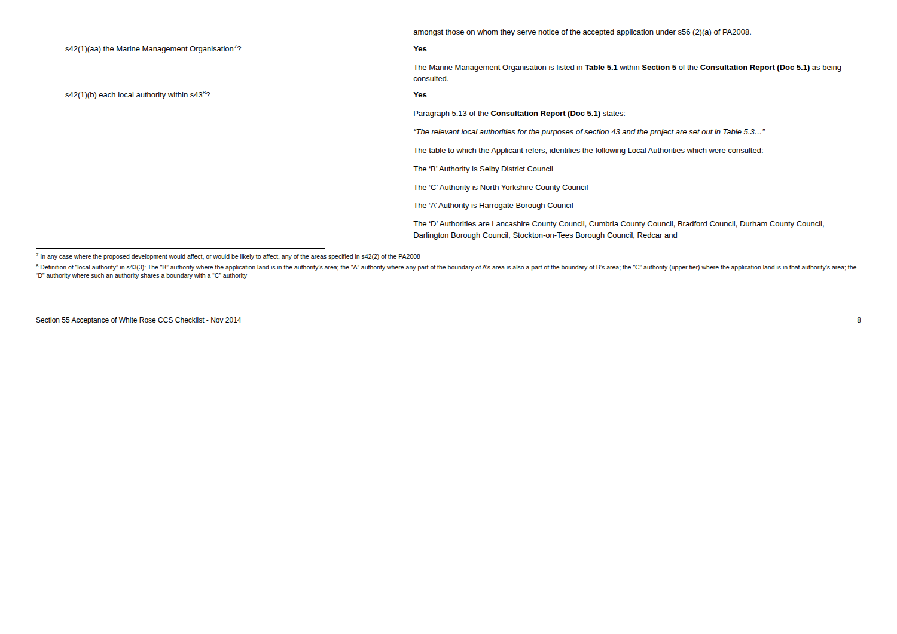| | amongst those on whom they serve notice of the accepted application under s56 (2)(a) of PA2008. |
| s42(1)(aa) the Marine Management Organisation 7 ? | Yes The Marine Management Organisation is listed in Table 5.1 within Section 5 of the Consultation Report (Doc 5.1) as being consulted. |
| s42(1)(b) each local authority within s43 8 ? | Yes Paragraph 5.13 of the Consultation Report (Doc 5.1) states: “The relevant local authorities for the purposes of section 43 and the project are set out in Table 5.3…” The table to which the Applicant refers, identifies the following Local Authorities which were consulted: The ‘B’ Authority is Selby District Council The ‘C’ Authority is North Yorkshire County Council The ‘A’ Authority is Harrogate Borough Council The ‘D’ Authorities are Lancashire County Council, Cumbria County Council, Bradford Council, Durham County Council, Darlington Borough Council, Stockton-on-Tees Borough Council, Redcar and |
7 In any case where the proposed development would affect, or would be likely to affect, any of the areas specified in s42(2) of the PA2008
8 Definition of “local authority” in s43(3): The “B” authority where the application land is in the authority’s area; the “A” authority where any part of the boundary of A’s area is also a part of the boundary of B’s area; the “C” authority (upper tier) where the application land is in that authority’s area; the “D” authority where such an authority shares a boundary with a “C” authority
Section 55 Acceptance of White Rose CCS Checklist - Nov 2014 8